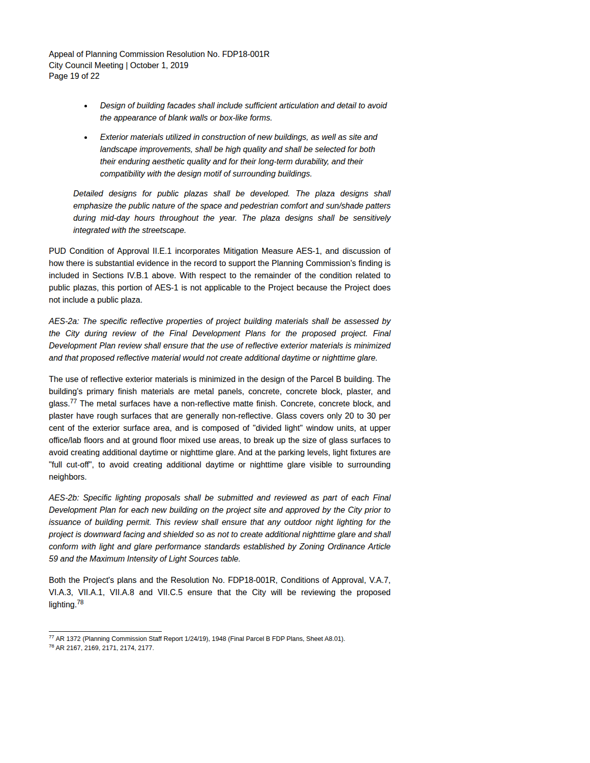Appeal of Planning Commission Resolution No. FDP18-001R
City Council Meeting | October 1, 2019
Page 19 of 22
Design of building facades shall include sufficient articulation and detail to avoid the appearance of blank walls or box-like forms.
Exterior materials utilized in construction of new buildings, as well as site and landscape improvements, shall be high quality and shall be selected for both their enduring aesthetic quality and for their long-term durability, and their compatibility with the design motif of surrounding buildings.
Detailed designs for public plazas shall be developed. The plaza designs shall emphasize the public nature of the space and pedestrian comfort and sun/shade patters during mid-day hours throughout the year. The plaza designs shall be sensitively integrated with the streetscape.
PUD Condition of Approval II.E.1 incorporates Mitigation Measure AES-1, and discussion of how there is substantial evidence in the record to support the Planning Commission's finding is included in Sections IV.B.1 above. With respect to the remainder of the condition related to public plazas, this portion of AES-1 is not applicable to the Project because the Project does not include a public plaza.
AES-2a: The specific reflective properties of project building materials shall be assessed by the City during review of the Final Development Plans for the proposed project. Final Development Plan review shall ensure that the use of reflective exterior materials is minimized and that proposed reflective material would not create additional daytime or nighttime glare.
The use of reflective exterior materials is minimized in the design of the Parcel B building. The building's primary finish materials are metal panels, concrete, concrete block, plaster, and glass.77 The metal surfaces have a non-reflective matte finish. Concrete, concrete block, and plaster have rough surfaces that are generally non-reflective. Glass covers only 20 to 30 per cent of the exterior surface area, and is composed of "divided light" window units, at upper office/lab floors and at ground floor mixed use areas, to break up the size of glass surfaces to avoid creating additional daytime or nighttime glare. And at the parking levels, light fixtures are "full cut-off", to avoid creating additional daytime or nighttime glare visible to surrounding neighbors.
AES-2b: Specific lighting proposals shall be submitted and reviewed as part of each Final Development Plan for each new building on the project site and approved by the City prior to issuance of building permit. This review shall ensure that any outdoor night lighting for the project is downward facing and shielded so as not to create additional nighttime glare and shall conform with light and glare performance standards established by Zoning Ordinance Article 59 and the Maximum Intensity of Light Sources table.
Both the Project's plans and the Resolution No. FDP18-001R, Conditions of Approval, V.A.7, VI.A.3, VII.A.1, VII.A.8 and VII.C.5 ensure that the City will be reviewing the proposed lighting.78
77 AR 1372 (Planning Commission Staff Report 1/24/19), 1948 (Final Parcel B FDP Plans, Sheet A8.01).
78 AR 2167, 2169, 2171, 2174, 2177.